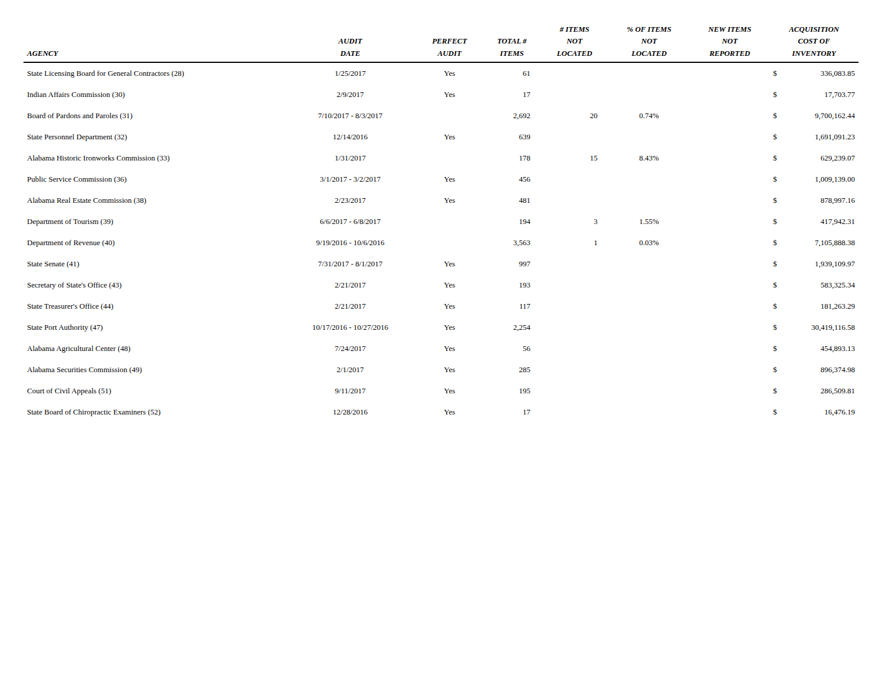| | | | | # ITEMS | % OF ITEMS | NEW ITEMS | ACQUISITION |
| --- | --- | --- | --- | --- | --- | --- | --- |
| | AUDIT | PERFECT | TOTAL # | NOT | NOT | NOT | COST OF |
| AGENCY | DATE | AUDIT | ITEMS | LOCATED | LOCATED | REPORTED | INVENTORY |
| State Licensing Board for General Contractors (28) | 1/25/2017 | Yes | 61 | | | | $ | 336,083.85 |
| Indian Affairs Commission (30) | 2/9/2017 | Yes | 17 | | | | $ | 17,703.77 |
| Board of Pardons and Paroles (31) | 7/10/2017 - 8/3/2017 | | 2,692 | 20 | 0.74% | | $ | 9,700,162.44 |
| State Personnel Department (32) | 12/14/2016 | Yes | 639 | | | | $ | 1,691,091.23 |
| Alabama Historic Ironworks Commission (33) | 1/31/2017 | | 178 | 15 | 8.43% | | $ | 629,239.07 |
| Public Service Commission (36) | 3/1/2017 - 3/2/2017 | Yes | 456 | | | | $ | 1,009,139.00 |
| Alabama Real Estate Commission (38) | 2/23/2017 | Yes | 481 | | | | $ | 878,997.16 |
| Department of Tourism (39) | 6/6/2017 - 6/8/2017 | | 194 | 3 | 1.55% | | $ | 417,942.31 |
| Department of Revenue (40) | 9/19/2016 - 10/6/2016 | | 3,563 | 1 | 0.03% | | $ | 7,105,888.38 |
| State Senate (41) | 7/31/2017 - 8/1/2017 | Yes | 997 | | | | $ | 1,939,109.97 |
| Secretary of State's Office (43) | 2/21/2017 | Yes | 193 | | | | $ | 583,325.34 |
| State Treasurer's Office (44) | 2/21/2017 | Yes | 117 | | | | $ | 181,263.29 |
| State Port Authority (47) | 10/17/2016 - 10/27/2016 | Yes | 2,254 | | | | $ | 30,419,116.58 |
| Alabama Agricultural Center (48) | 7/24/2017 | Yes | 56 | | | | $ | 454,893.13 |
| Alabama Securities Commission (49) | 2/1/2017 | Yes | 285 | | | | $ | 896,374.98 |
| Court of Civil Appeals (51) | 9/11/2017 | Yes | 195 | | | | $ | 286,509.81 |
| State Board of Chiropractic Examiners (52) | 12/28/2016 | Yes | 17 | | | | $ | 16,476.19 |